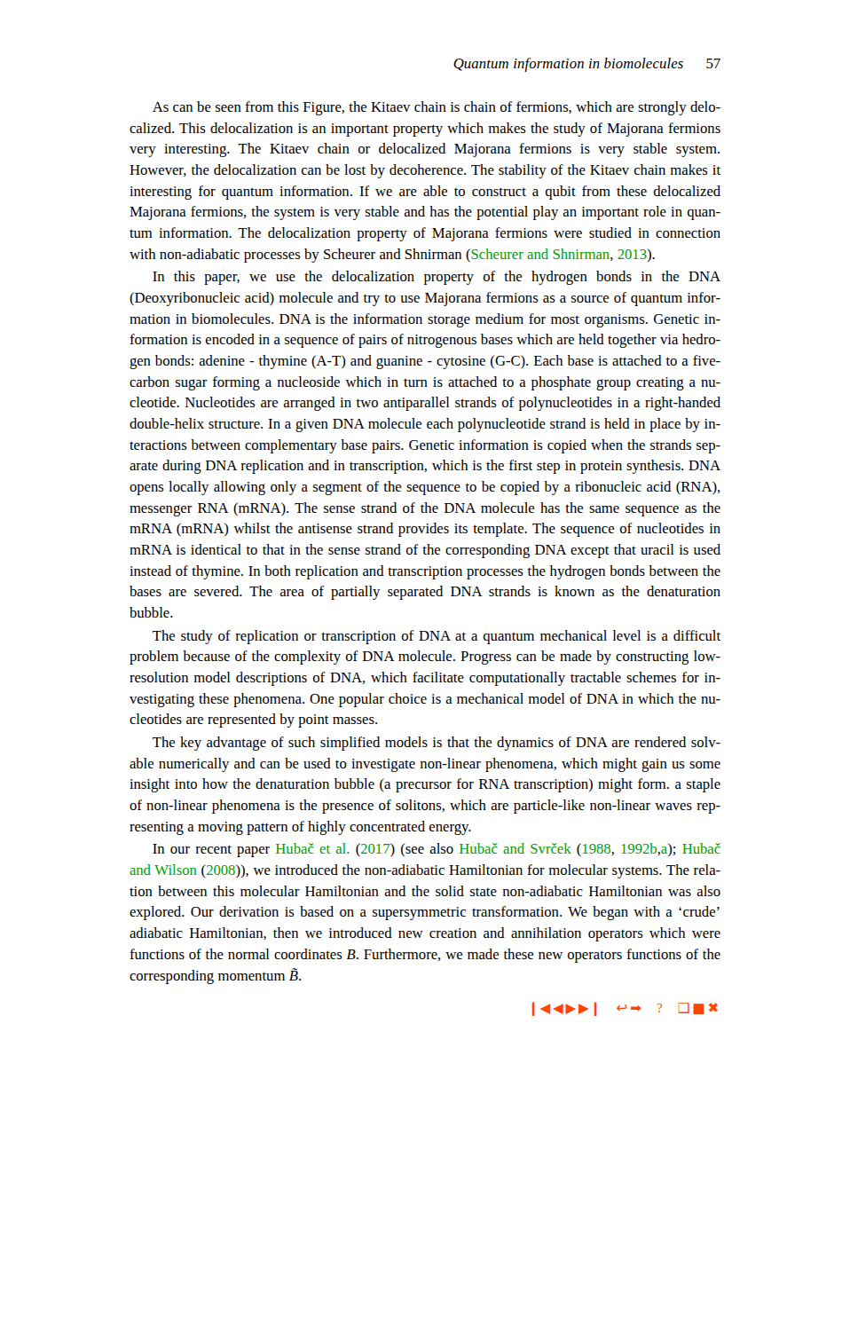Quantum information in biomolecules 57
As can be seen from this Figure, the Kitaev chain is chain of fermions, which are strongly delocalized. This delocalization is an important property which makes the study of Majorana fermions very interesting. The Kitaev chain or delocalized Majorana fermions is very stable system. However, the delocalization can be lost by decoherence. The stability of the Kitaev chain makes it interesting for quantum information. If we are able to construct a qubit from these delocalized Majorana fermions, the system is very stable and has the potential play an important role in quantum information. The delocalization property of Majorana fermions were studied in connection with non-adiabatic processes by Scheurer and Shnirman (Scheurer and Shnirman, 2013).
In this paper, we use the delocalization property of the hydrogen bonds in the DNA (Deoxyribonucleic acid) molecule and try to use Majorana fermions as a source of quantum information in biomolecules. DNA is the information storage medium for most organisms. Genetic information is encoded in a sequence of pairs of nitrogenous bases which are held together via hedrogen bonds: adenine - thymine (A-T) and guanine - cytosine (G-C). Each base is attached to a five-carbon sugar forming a nucleoside which in turn is attached to a phosphate group creating a nucleotide. Nucleotides are arranged in two antiparallel strands of polynucleotides in a right-handed double-helix structure. In a given DNA molecule each polynucleotide strand is held in place by interactions between complementary base pairs. Genetic information is copied when the strands separate during DNA replication and in transcription, which is the first step in protein synthesis. DNA opens locally allowing only a segment of the sequence to be copied by a ribonucleic acid (RNA), messenger RNA (mRNA). The sense strand of the DNA molecule has the same sequence as the mRNA (mRNA) whilst the antisense strand provides its template. The sequence of nucleotides in mRNA is identical to that in the sense strand of the corresponding DNA except that uracil is used instead of thymine. In both replication and transcription processes the hydrogen bonds between the bases are severed. The area of partially separated DNA strands is known as the denaturation bubble.
The study of replication or transcription of DNA at a quantum mechanical level is a difficult problem because of the complexity of DNA molecule. Progress can be made by constructing low-resolution model descriptions of DNA, which facilitate computationally tractable schemes for investigating these phenomena. One popular choice is a mechanical model of DNA in which the nucleotides are represented by point masses.
The key advantage of such simplified models is that the dynamics of DNA are rendered solvable numerically and can be used to investigate non-linear phenomena, which might gain us some insight into how the denaturation bubble (a precursor for RNA transcription) might form. a staple of non-linear phenomena is the presence of solitons, which are particle-like non-linear waves representing a moving pattern of highly concentrated energy.
In our recent paper Hubač et al. (2017) (see also Hubač and Svrček (1988, 1992b,a); Hubač and Wilson (2008)), we introduced the non-adiabatic Hamiltonian for molecular systems. The relation between this molecular Hamiltonian and the solid state non-adiabatic Hamiltonian was also explored. Our derivation is based on a supersymmetric transformation. We began with a ‘crude’ adiabatic Hamiltonian, then we introduced new creation and annihilation operators which were functions of the normal coordinates B. Furthermore, we made these new operators functions of the corresponding momentum B̃.
❙◀◀▶▶❙ ↩➡ ? ❑■✖